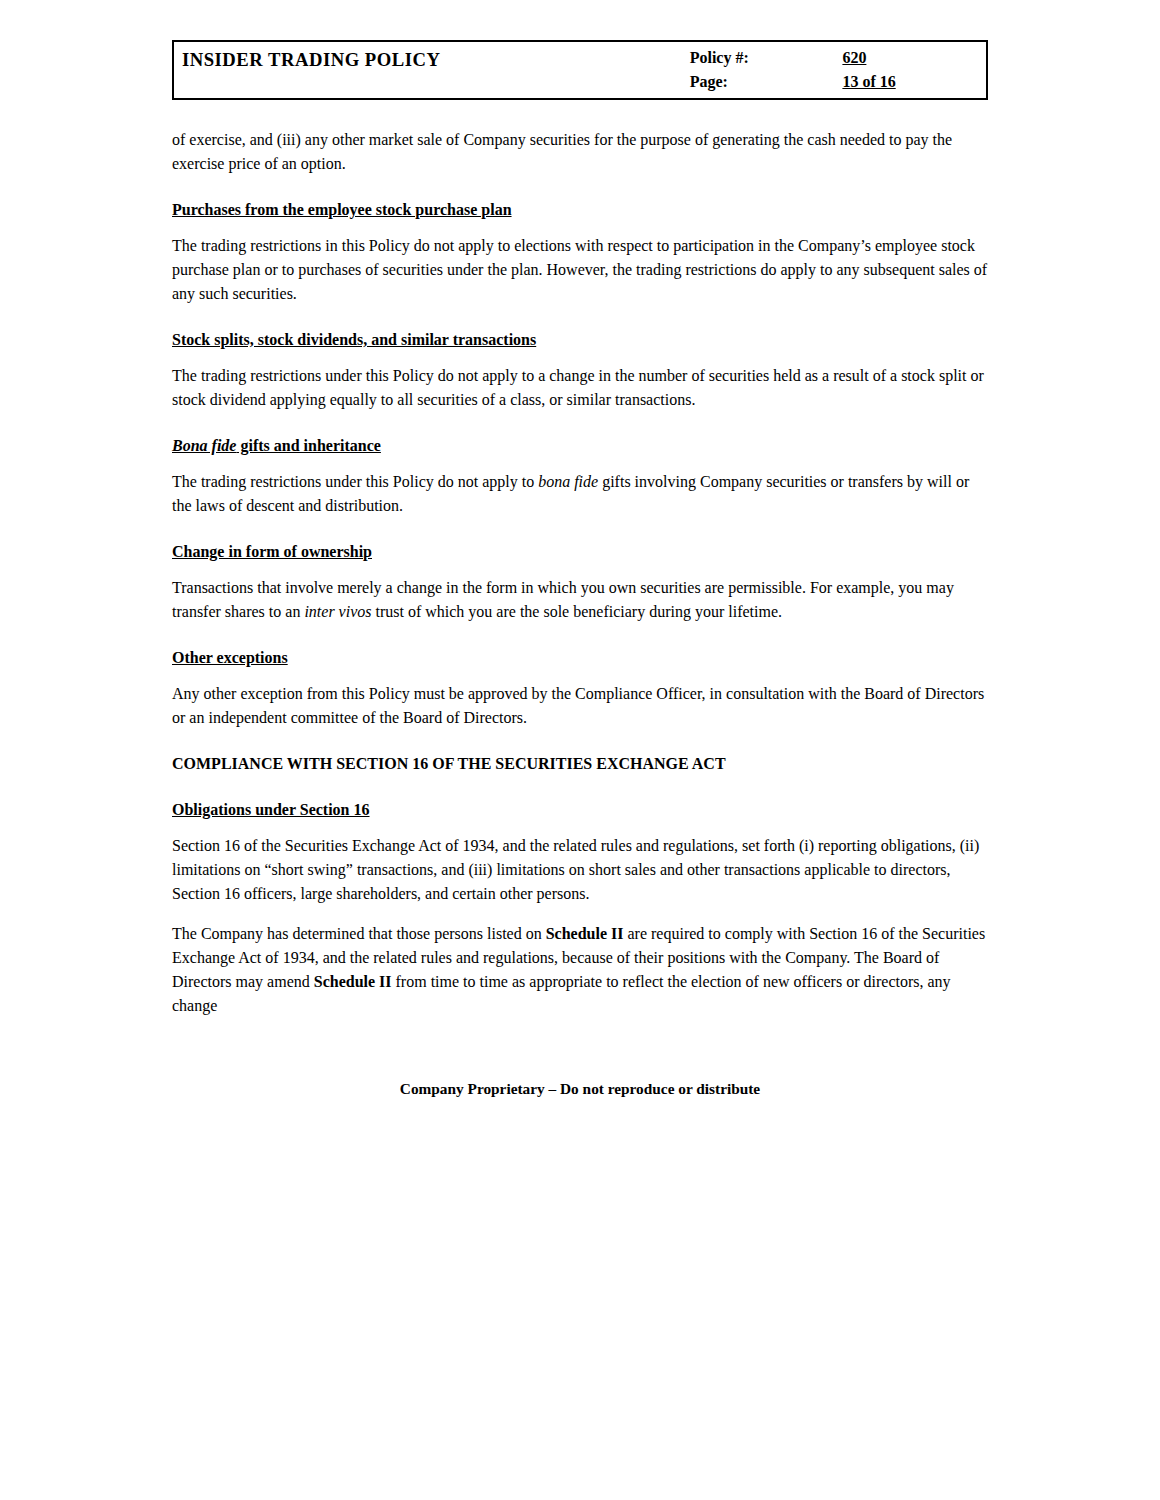| INSIDER TRADING POLICY | / Policy #: / 620 / / Page: / 13 of 16 / |
of exercise, and (iii) any other market sale of Company securities for the purpose of generating the cash needed to pay the exercise price of an option.
Purchases from the employee stock purchase plan
The trading restrictions in this Policy do not apply to elections with respect to participation in the Company’s employee stock purchase plan or to purchases of securities under the plan. However, the trading restrictions do apply to any subsequent sales of any such securities.
Stock splits, stock dividends, and similar transactions
The trading restrictions under this Policy do not apply to a change in the number of securities held as a result of a stock split or stock dividend applying equally to all securities of a class, or similar transactions.
Bona fide gifts and inheritance
The trading restrictions under this Policy do not apply to bona fide gifts involving Company securities or transfers by will or the laws of descent and distribution.
Change in form of ownership
Transactions that involve merely a change in the form in which you own securities are permissible. For example, you may transfer shares to an inter vivos trust of which you are the sole beneficiary during your lifetime.
Other exceptions
Any other exception from this Policy must be approved by the Compliance Officer, in consultation with the Board of Directors or an independent committee of the Board of Directors.
Compliance with Section 16 of the Securities Exchange Act
Obligations under Section 16
Section 16 of the Securities Exchange Act of 1934, and the related rules and regulations, set forth (i) reporting obligations, (ii) limitations on “short swing” transactions, and (iii) limitations on short sales and other transactions applicable to directors, Section 16 officers, large shareholders, and certain other persons.
The Company has determined that those persons listed on Schedule II are required to comply with Section 16 of the Securities Exchange Act of 1934, and the related rules and regulations, because of their positions with the Company. The Board of Directors may amend Schedule II from time to time as appropriate to reflect the election of new officers or directors, any change
Company Proprietary – Do not reproduce or distribute